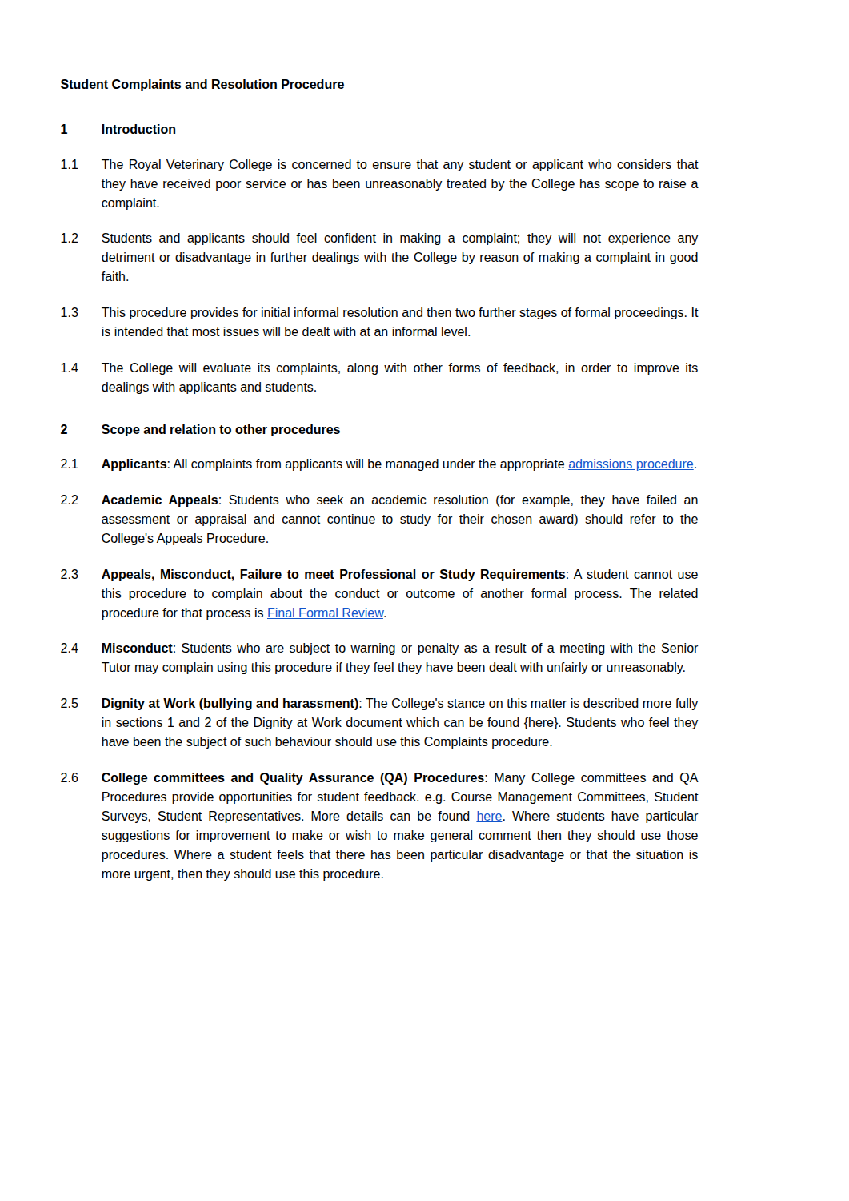Student Complaints and Resolution Procedure
1 Introduction
1.1 The Royal Veterinary College is concerned to ensure that any student or applicant who considers that they have received poor service or has been unreasonably treated by the College has scope to raise a complaint.
1.2 Students and applicants should feel confident in making a complaint; they will not experience any detriment or disadvantage in further dealings with the College by reason of making a complaint in good faith.
1.3 This procedure provides for initial informal resolution and then two further stages of formal proceedings. It is intended that most issues will be dealt with at an informal level.
1.4 The College will evaluate its complaints, along with other forms of feedback, in order to improve its dealings with applicants and students.
2 Scope and relation to other procedures
2.1 Applicants: All complaints from applicants will be managed under the appropriate admissions procedure.
2.2 Academic Appeals: Students who seek an academic resolution (for example, they have failed an assessment or appraisal and cannot continue to study for their chosen award) should refer to the College's Appeals Procedure.
2.3 Appeals, Misconduct, Failure to meet Professional or Study Requirements: A student cannot use this procedure to complain about the conduct or outcome of another formal process. The related procedure for that process is Final Formal Review.
2.4 Misconduct: Students who are subject to warning or penalty as a result of a meeting with the Senior Tutor may complain using this procedure if they feel they have been dealt with unfairly or unreasonably.
2.5 Dignity at Work (bullying and harassment): The College's stance on this matter is described more fully in sections 1 and 2 of the Dignity at Work document which can be found {here}. Students who feel they have been the subject of such behaviour should use this Complaints procedure.
2.6 College committees and Quality Assurance (QA) Procedures: Many College committees and QA Procedures provide opportunities for student feedback. e.g. Course Management Committees, Student Surveys, Student Representatives. More details can be found here. Where students have particular suggestions for improvement to make or wish to make general comment then they should use those procedures. Where a student feels that there has been particular disadvantage or that the situation is more urgent, then they should use this procedure.